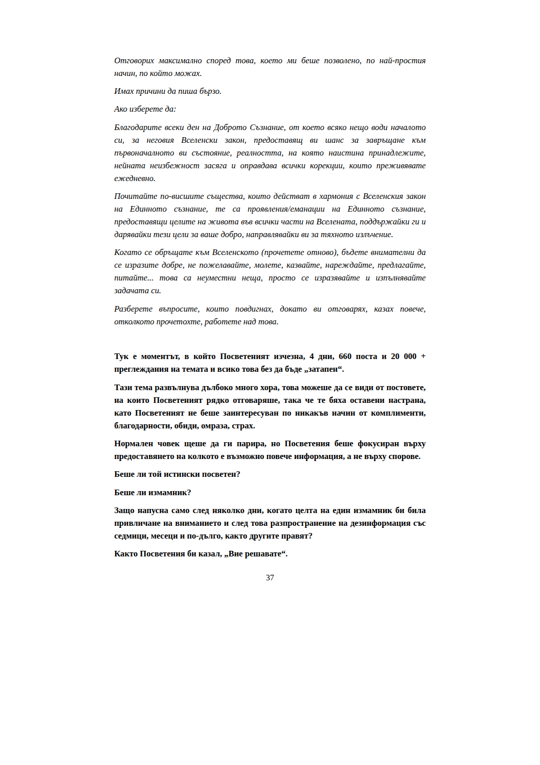Отговорих максимално според това, което ми беше позволено, по най-простия начин, по който можах.
Имах причини да пиша бързо.
Ако изберете да:
Благодарите всеки ден на Доброто Съзнание, от което всяко нещо води началото си, за неговия Вселенски закон, предоставящ ви шанс за завръщане към първоначалното ви състояние, реалността, на която наистина принадлежите, нейната неизбежност засяга и оправдава всички корекции, които преживявате ежедневно.
Почитайте по-висшите същества, които действат в хармония с Вселенския закон на Единното съзнание, те са проявления/еманации на Единното съзнание, предоставящи целите на живота във всички части на Вселената, поддържайки ги и дарявайки тези цели за ваше добро, направлявайки ви за тяхното излъчение.
Когато се обръщате към Вселенското (прочетете отново), бъдете внимателни да се изразите добре, не пожелавайте, молете, казвайте, нареждайте, предлагайте, питайте... това са неуместни неща, просто се изразявайте и изпълнявайте задачата си.
Разберете въпросите, които повдигнах, докато ви отговарях, казах повече, отколкото прочетохте, работете над това.
Тук е моментът, в който Посветеният изчезна, 4 дни, 660 поста и 20 000 + преглеждания на темата и всико това без да бъде „затапен“.
Тази тема развълнува дълбоко много хора, това можеше да се види от постовете, на които Посветеният рядко отговаряше, така че те бяха оставени настрана, като Посветеният не беше заинтересуван по никакъв начин от комплименти, благодарности, обиди, омраза, страх.
Нормален човек щеше да ги парира, но Посветения беше фокусиран върху предоставянето на колкото е възможно повече информация, а не върху спорове.
Беше ли той истински посветен?
Беше ли измамник?
Защо напусна само след няколко дни, когато целта на един измамник би била привличане на вниманието и след това разпространение на дезинформация със седмици, месеци и по-дълго, както другите правят?
Както Посветения би казал, „Вие решавате“.
37